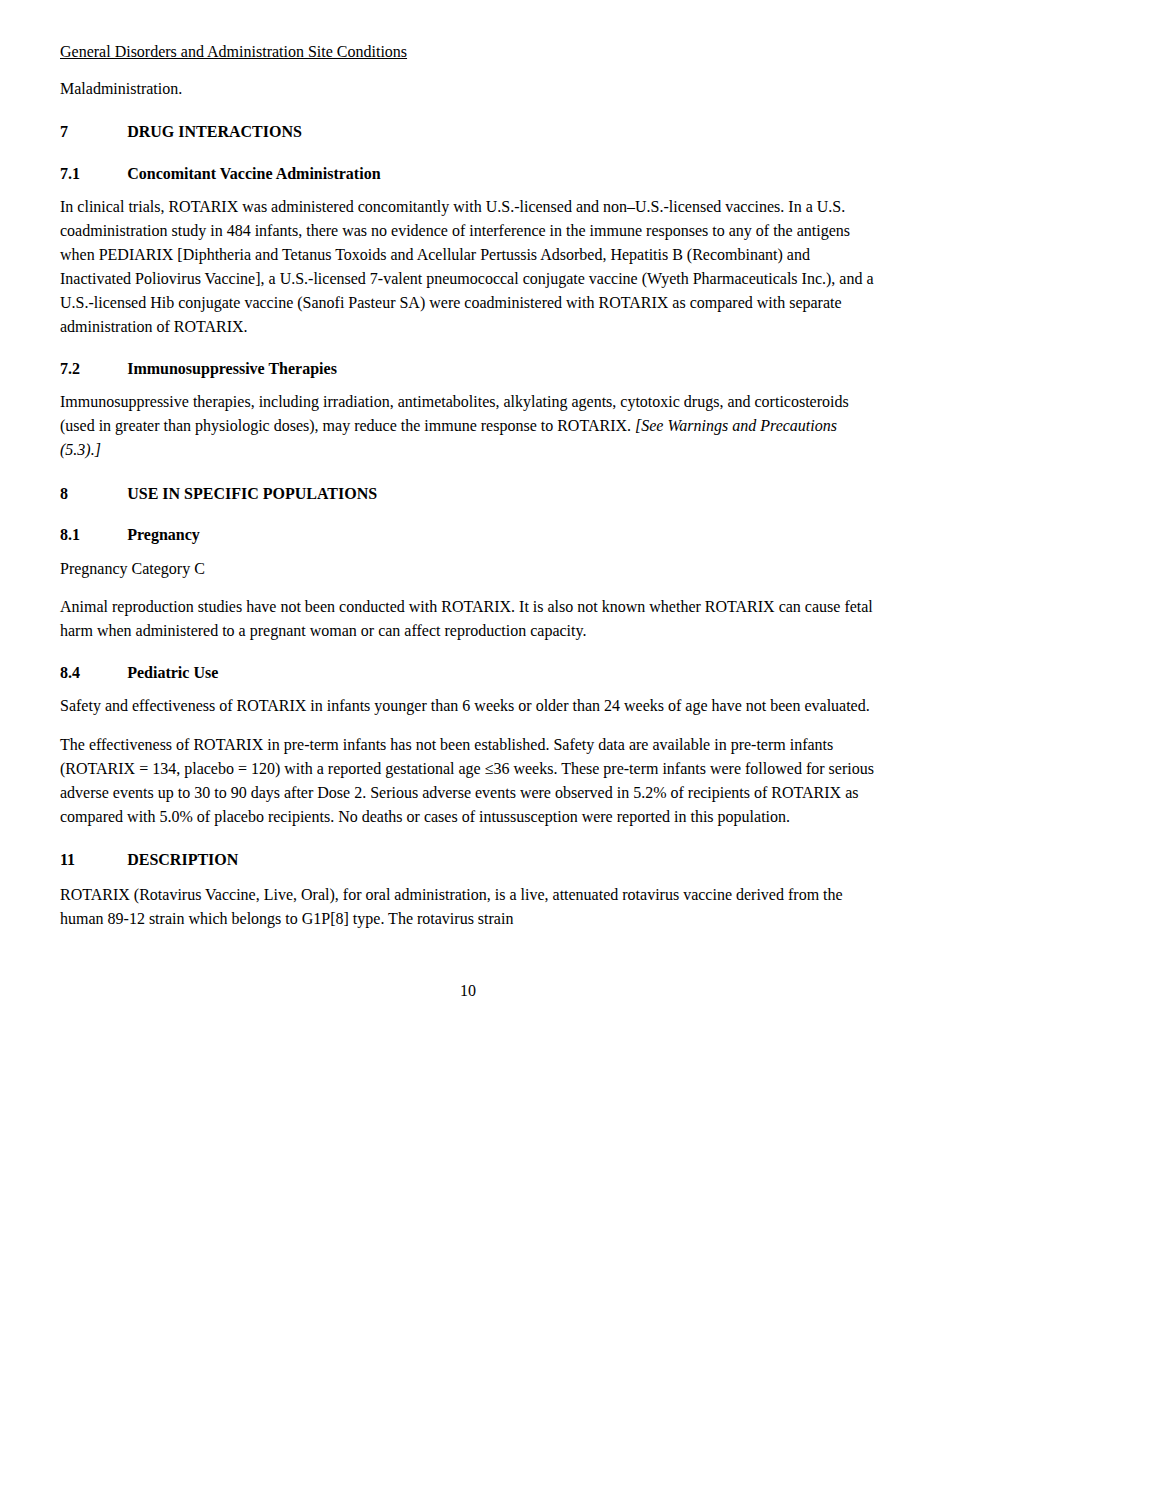General Disorders and Administration Site Conditions
Maladministration.
7 DRUG INTERACTIONS
7.1 Concomitant Vaccine Administration
In clinical trials, ROTARIX was administered concomitantly with U.S.-licensed and non–U.S.-licensed vaccines. In a U.S. coadministration study in 484 infants, there was no evidence of interference in the immune responses to any of the antigens when PEDIARIX [Diphtheria and Tetanus Toxoids and Acellular Pertussis Adsorbed, Hepatitis B (Recombinant) and Inactivated Poliovirus Vaccine], a U.S.-licensed 7-valent pneumococcal conjugate vaccine (Wyeth Pharmaceuticals Inc.), and a U.S.-licensed Hib conjugate vaccine (Sanofi Pasteur SA) were coadministered with ROTARIX as compared with separate administration of ROTARIX.
7.2 Immunosuppressive Therapies
Immunosuppressive therapies, including irradiation, antimetabolites, alkylating agents, cytotoxic drugs, and corticosteroids (used in greater than physiologic doses), may reduce the immune response to ROTARIX. [See Warnings and Precautions (5.3).]
8 USE IN SPECIFIC POPULATIONS
8.1 Pregnancy
Pregnancy Category C
Animal reproduction studies have not been conducted with ROTARIX. It is also not known whether ROTARIX can cause fetal harm when administered to a pregnant woman or can affect reproduction capacity.
8.4 Pediatric Use
Safety and effectiveness of ROTARIX in infants younger than 6 weeks or older than 24 weeks of age have not been evaluated.
The effectiveness of ROTARIX in pre-term infants has not been established. Safety data are available in pre-term infants (ROTARIX = 134, placebo = 120) with a reported gestational age ≤36 weeks. These pre-term infants were followed for serious adverse events up to 30 to 90 days after Dose 2. Serious adverse events were observed in 5.2% of recipients of ROTARIX as compared with 5.0% of placebo recipients. No deaths or cases of intussusception were reported in this population.
11 DESCRIPTION
ROTARIX (Rotavirus Vaccine, Live, Oral), for oral administration, is a live, attenuated rotavirus vaccine derived from the human 89-12 strain which belongs to G1P[8] type. The rotavirus strain
10